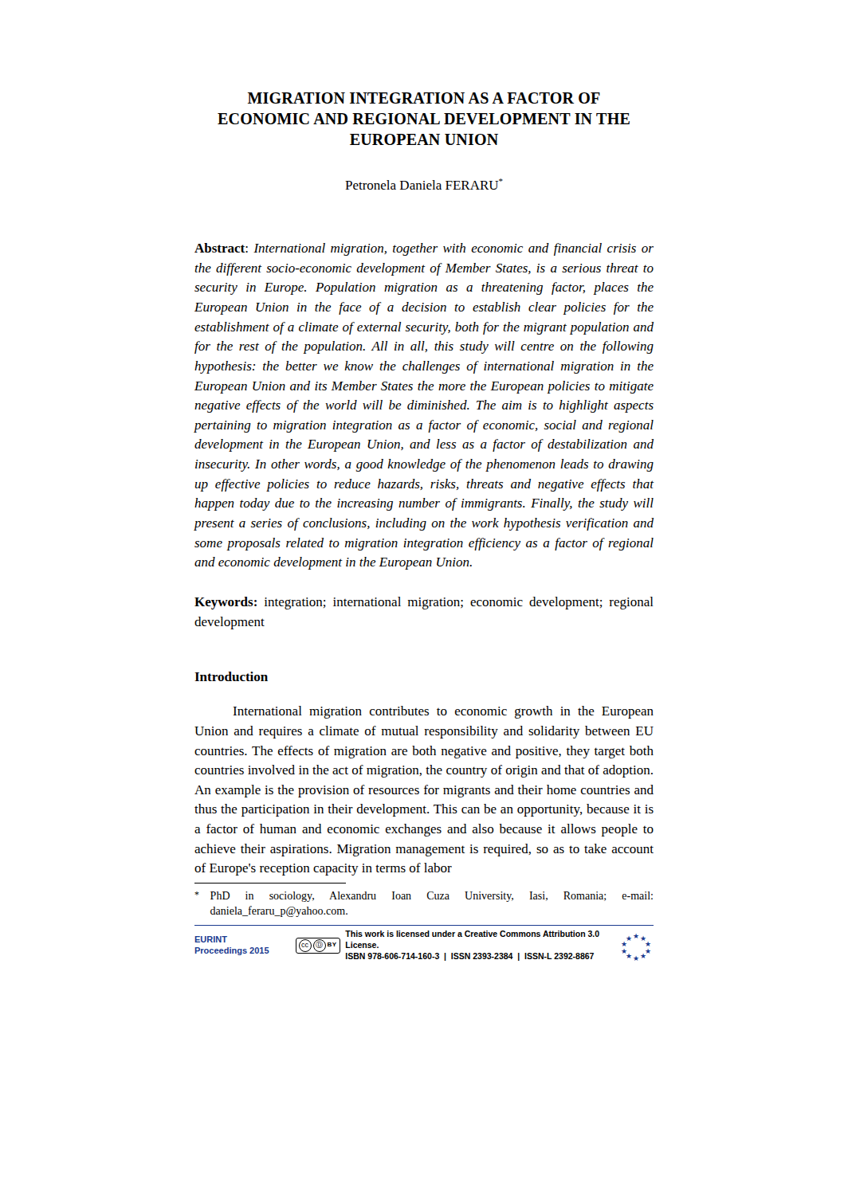Migration Integration as a Factor of
Economic and Regional Development in the
European Union
Petronela Daniela FERARU*
Abstract: International migration, together with economic and financial crisis or the different socio-economic development of Member States, is a serious threat to security in Europe. Population migration as a threatening factor, places the European Union in the face of a decision to establish clear policies for the establishment of a climate of external security, both for the migrant population and for the rest of the population. All in all, this study will centre on the following hypothesis: the better we know the challenges of international migration in the European Union and its Member States the more the European policies to mitigate negative effects of the world will be diminished. The aim is to highlight aspects pertaining to migration integration as a factor of economic, social and regional development in the European Union, and less as a factor of destabilization and insecurity. In other words, a good knowledge of the phenomenon leads to drawing up effective policies to reduce hazards, risks, threats and negative effects that happen today due to the increasing number of immigrants. Finally, the study will present a series of conclusions, including on the work hypothesis verification and some proposals related to migration integration efficiency as a factor of regional and economic development in the European Union.
Keywords: integration; international migration; economic development; regional development
Introduction
International migration contributes to economic growth in the European Union and requires a climate of mutual responsibility and solidarity between EU countries. The effects of migration are both negative and positive, they target both countries involved in the act of migration, the country of origin and that of adoption. An example is the provision of resources for migrants and their home countries and thus the participation in their development. This can be an opportunity, because it is a factor of human and economic exchanges and also because it allows people to achieve their aspirations. Migration management is required, so as to take account of Europe's reception capacity in terms of labor
*
PhD in sociology, Alexandru Ioan Cuza University, Iasi, Romania; e-mail: daniela_feraru_p@yahoo.com.
EURINT
Proceedings 2015
cc Ⓓ BY
This work is licensed under a Creative Commons Attribution 3.0 License.
ISBN 978-606-714-160-3 | ISSN 2393-2384 | ISSN-L 2392-8867
★ ★ ★ ★ ★ ★ ★ ★ ★ ★